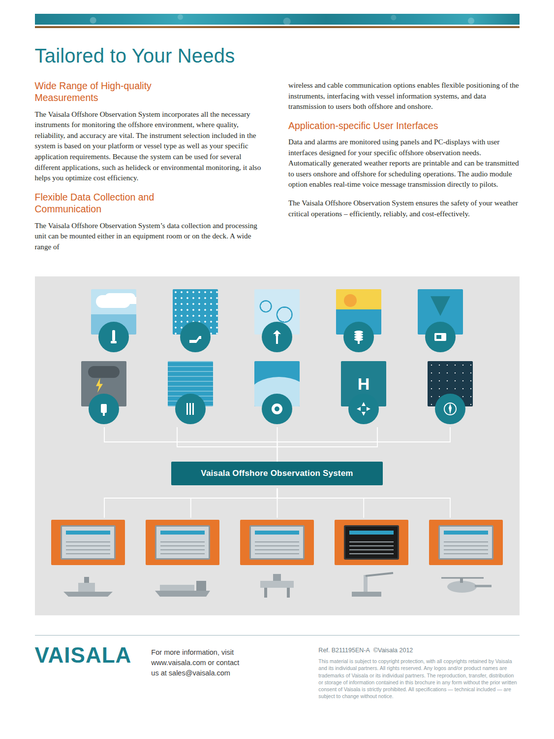Tailored to Your Needs
Wide Range of High-quality
Measurements
The Vaisala Offshore Observation System incorporates all the necessary instruments for monitoring the offshore environment, where quality, reliability, and accuracy are vital. The instrument selection included in the system is based on your platform or vessel type as well as your specific application requirements. Because the system can be used for several different applications, such as helideck or environmental monitoring, it also helps you optimize cost efficiency.
Flexible Data Collection and
Communication
The Vaisala Offshore Observation System’s data collection and processing unit can be mounted either in an equipment room or on the deck. A wide range of
wireless and cable communication options enables flexible positioning of the instruments, interfacing with vessel information systems, and data transmission to users both offshore and onshore.
Application-specific User Interfaces
Data and alarms are monitored using panels and PC-displays with user interfaces designed for your specific offshore observation needs. Automatically generated weather reports are printable and can be transmitted to users onshore and offshore for scheduling operations. The audio module option enables real-time voice message transmission directly to pilots.
The Vaisala Offshore Observation System ensures the safety of your weather critical operations – efficiently, reliably, and cost-effectively.
Vaisala Offshore Observation System
VAISALA
For more information, visit
www.vaisala.com or contact
us at sales@vaisala.com
Ref. B211195EN-A ©Vaisala 2012
This material is subject to copyright protection, with all copyrights retained by Vaisala and its individual partners. All rights reserved. Any logos and/or product names are trademarks of Vaisala or its individual partners. The reproduction, transfer, distribution or storage of information contained in this brochure in any form without the prior written consent of Vaisala is strictly prohibited. All specifications — technical included — are subject to change without notice.